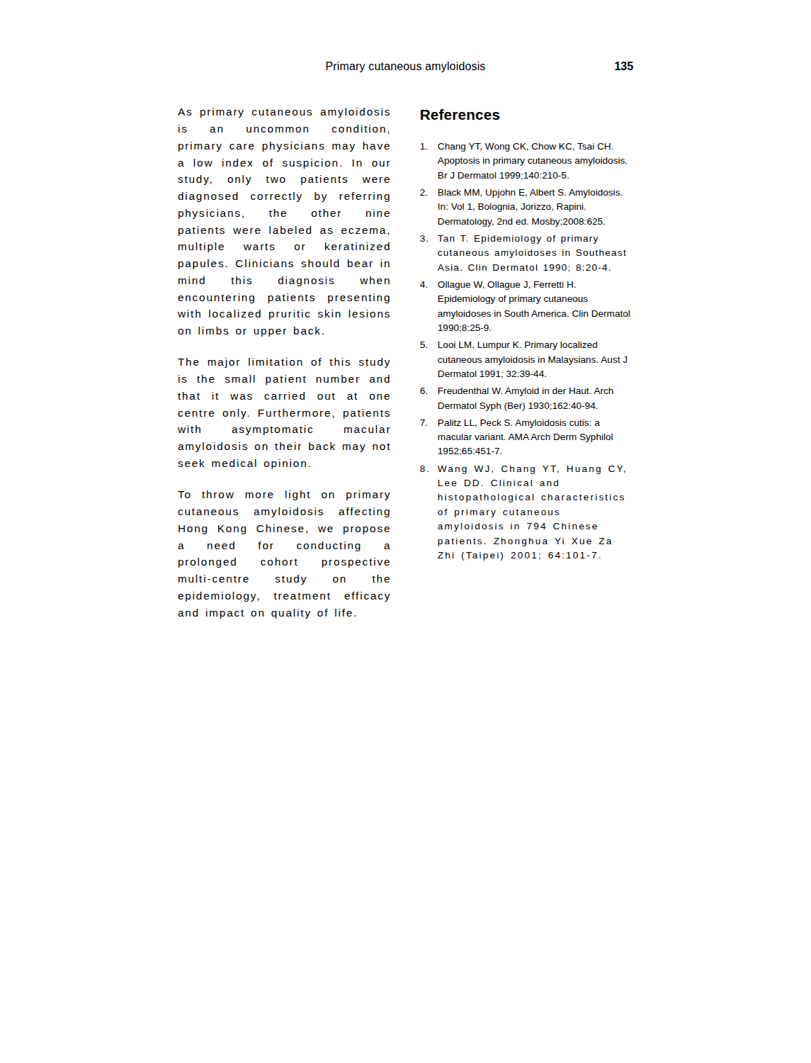Primary cutaneous amyloidosis 135
As primary cutaneous amyloidosis is an uncommon condition, primary care physicians may have a low index of suspicion. In our study, only two patients were diagnosed correctly by referring physicians, the other nine patients were labeled as eczema, multiple warts or keratinized papules. Clinicians should bear in mind this diagnosis when encountering patients presenting with localized pruritic skin lesions on limbs or upper back.
The major limitation of this study is the small patient number and that it was carried out at one centre only. Furthermore, patients with asymptomatic macular amyloidosis on their back may not seek medical opinion.
To throw more light on primary cutaneous amyloidosis affecting Hong Kong Chinese, we propose a need for conducting a prolonged cohort prospective multi-centre study on the epidemiology, treatment efficacy and impact on quality of life.
References
1. Chang YT, Wong CK, Chow KC, Tsai CH. Apoptosis in primary cutaneous amyloidosis. Br J Dermatol 1999;140:210-5.
2. Black MM, Upjohn E, Albert S. Amyloidosis. In: Vol 1, Bolognia, Jorizzo, Rapini. Dermatology, 2nd ed. Mosby;2008:625.
3. Tan T. Epidemiology of primary cutaneous amyloidoses in Southeast Asia. Clin Dermatol 1990; 8:20-4.
4. Ollague W, Ollague J, Ferretti H. Epidemiology of primary cutaneous amyloidoses in South America. Clin Dermatol 1990;8:25-9.
5. Looi LM, Lumpur K. Primary localized cutaneous amyloidosis in Malaysians. Aust J Dermatol 1991; 32:39-44.
6. Freudenthal W. Amyloid in der Haut. Arch Dermatol Syph (Ber) 1930;162:40-94.
7. Palitz LL, Peck S. Amyloidosis cutis: a macular variant. AMA Arch Derm Syphilol 1952;65:451-7.
8. Wang WJ, Chang YT, Huang CY, Lee DD. Clinical and histopathological characteristics of primary cutaneous amyloidosis in 794 Chinese patients. Zhonghua Yi Xue Za Zhi (Taipei) 2001; 64:101-7.